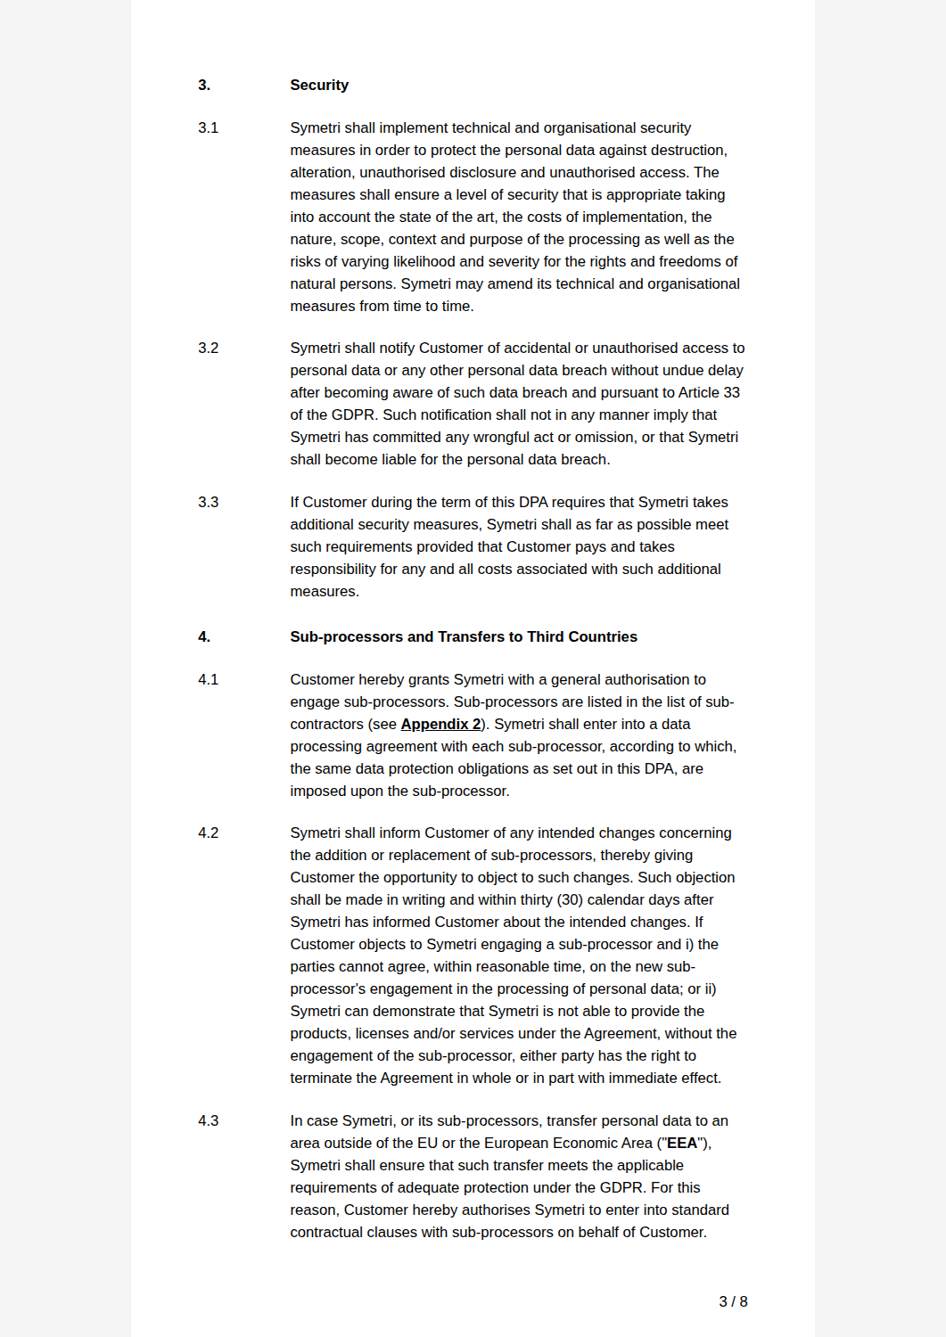3. Security
3.1 Symetri shall implement technical and organisational security measures in order to protect the personal data against destruction, alteration, unauthorised disclosure and unauthorised access. The measures shall ensure a level of security that is appropriate taking into account the state of the art, the costs of implementation, the nature, scope, context and purpose of the processing as well as the risks of varying likelihood and severity for the rights and freedoms of natural persons. Symetri may amend its technical and organisational measures from time to time.
3.2 Symetri shall notify Customer of accidental or unauthorised access to personal data or any other personal data breach without undue delay after becoming aware of such data breach and pursuant to Article 33 of the GDPR. Such notification shall not in any manner imply that Symetri has committed any wrongful act or omission, or that Symetri shall become liable for the personal data breach.
3.3 If Customer during the term of this DPA requires that Symetri takes additional security measures, Symetri shall as far as possible meet such requirements provided that Customer pays and takes responsibility for any and all costs associated with such additional measures.
4. Sub-processors and Transfers to Third Countries
4.1 Customer hereby grants Symetri with a general authorisation to engage sub-processors. Sub-processors are listed in the list of sub-contractors (see Appendix 2). Symetri shall enter into a data processing agreement with each sub-processor, according to which, the same data protection obligations as set out in this DPA, are imposed upon the sub-processor.
4.2 Symetri shall inform Customer of any intended changes concerning the addition or replacement of sub-processors, thereby giving Customer the opportunity to object to such changes. Such objection shall be made in writing and within thirty (30) calendar days after Symetri has informed Customer about the intended changes. If Customer objects to Symetri engaging a sub-processor and i) the parties cannot agree, within reasonable time, on the new sub-processor's engagement in the processing of personal data; or ii) Symetri can demonstrate that Symetri is not able to provide the products, licenses and/or services under the Agreement, without the engagement of the sub-processor, either party has the right to terminate the Agreement in whole or in part with immediate effect.
4.3 In case Symetri, or its sub-processors, transfer personal data to an area outside of the EU or the European Economic Area ("EEA"), Symetri shall ensure that such transfer meets the applicable requirements of adequate protection under the GDPR. For this reason, Customer hereby authorises Symetri to enter into standard contractual clauses with sub-processors on behalf of Customer.
3 / 8